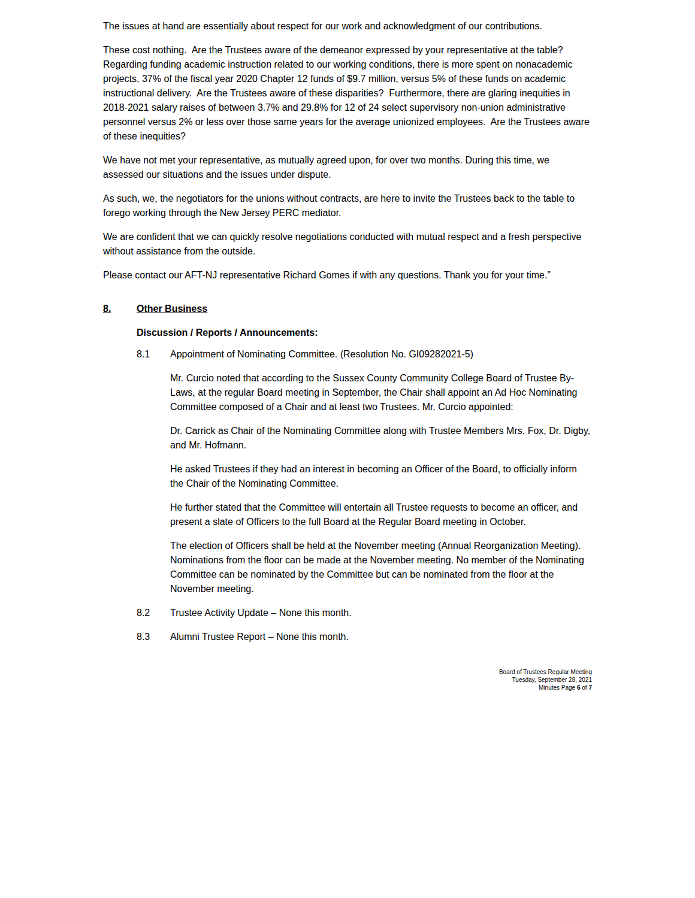The issues at hand are essentially about respect for our work and acknowledgment of our contributions.
These cost nothing. Are the Trustees aware of the demeanor expressed by your representative at the table? Regarding funding academic instruction related to our working conditions, there is more spent on nonacademic projects, 37% of the fiscal year 2020 Chapter 12 funds of $9.7 million, versus 5% of these funds on academic instructional delivery. Are the Trustees aware of these disparities? Furthermore, there are glaring inequities in 2018-2021 salary raises of between 3.7% and 29.8% for 12 of 24 select supervisory non-union administrative personnel versus 2% or less over those same years for the average unionized employees. Are the Trustees aware of these inequities?
We have not met your representative, as mutually agreed upon, for over two months. During this time, we assessed our situations and the issues under dispute.
As such, we, the negotiators for the unions without contracts, are here to invite the Trustees back to the table to forego working through the New Jersey PERC mediator.
We are confident that we can quickly resolve negotiations conducted with mutual respect and a fresh perspective without assistance from the outside.
Please contact our AFT-NJ representative Richard Gomes if with any questions. Thank you for your time.”
8. Other Business
Discussion / Reports / Announcements:
8.1
Appointment of Nominating Committee. (Resolution No. GI09282021-5)
Mr. Curcio noted that according to the Sussex County Community College Board of Trustee By-Laws, at the regular Board meeting in September, the Chair shall appoint an Ad Hoc Nominating Committee composed of a Chair and at least two Trustees. Mr. Curcio appointed:
Dr. Carrick as Chair of the Nominating Committee along with Trustee Members Mrs. Fox, Dr. Digby, and Mr. Hofmann.
He asked Trustees if they had an interest in becoming an Officer of the Board, to officially inform the Chair of the Nominating Committee.
He further stated that the Committee will entertain all Trustee requests to become an officer, and present a slate of Officers to the full Board at the Regular Board meeting in October.
The election of Officers shall be held at the November meeting (Annual Reorganization Meeting). Nominations from the floor can be made at the November meeting. No member of the Nominating Committee can be nominated by the Committee but can be nominated from the floor at the November meeting.
8.2
Trustee Activity Update – None this month.
8.3
Alumni Trustee Report – None this month.
Board of Trustees Regular Meeting
Tuesday, September 28, 2021
Minutes Page 6 of 7